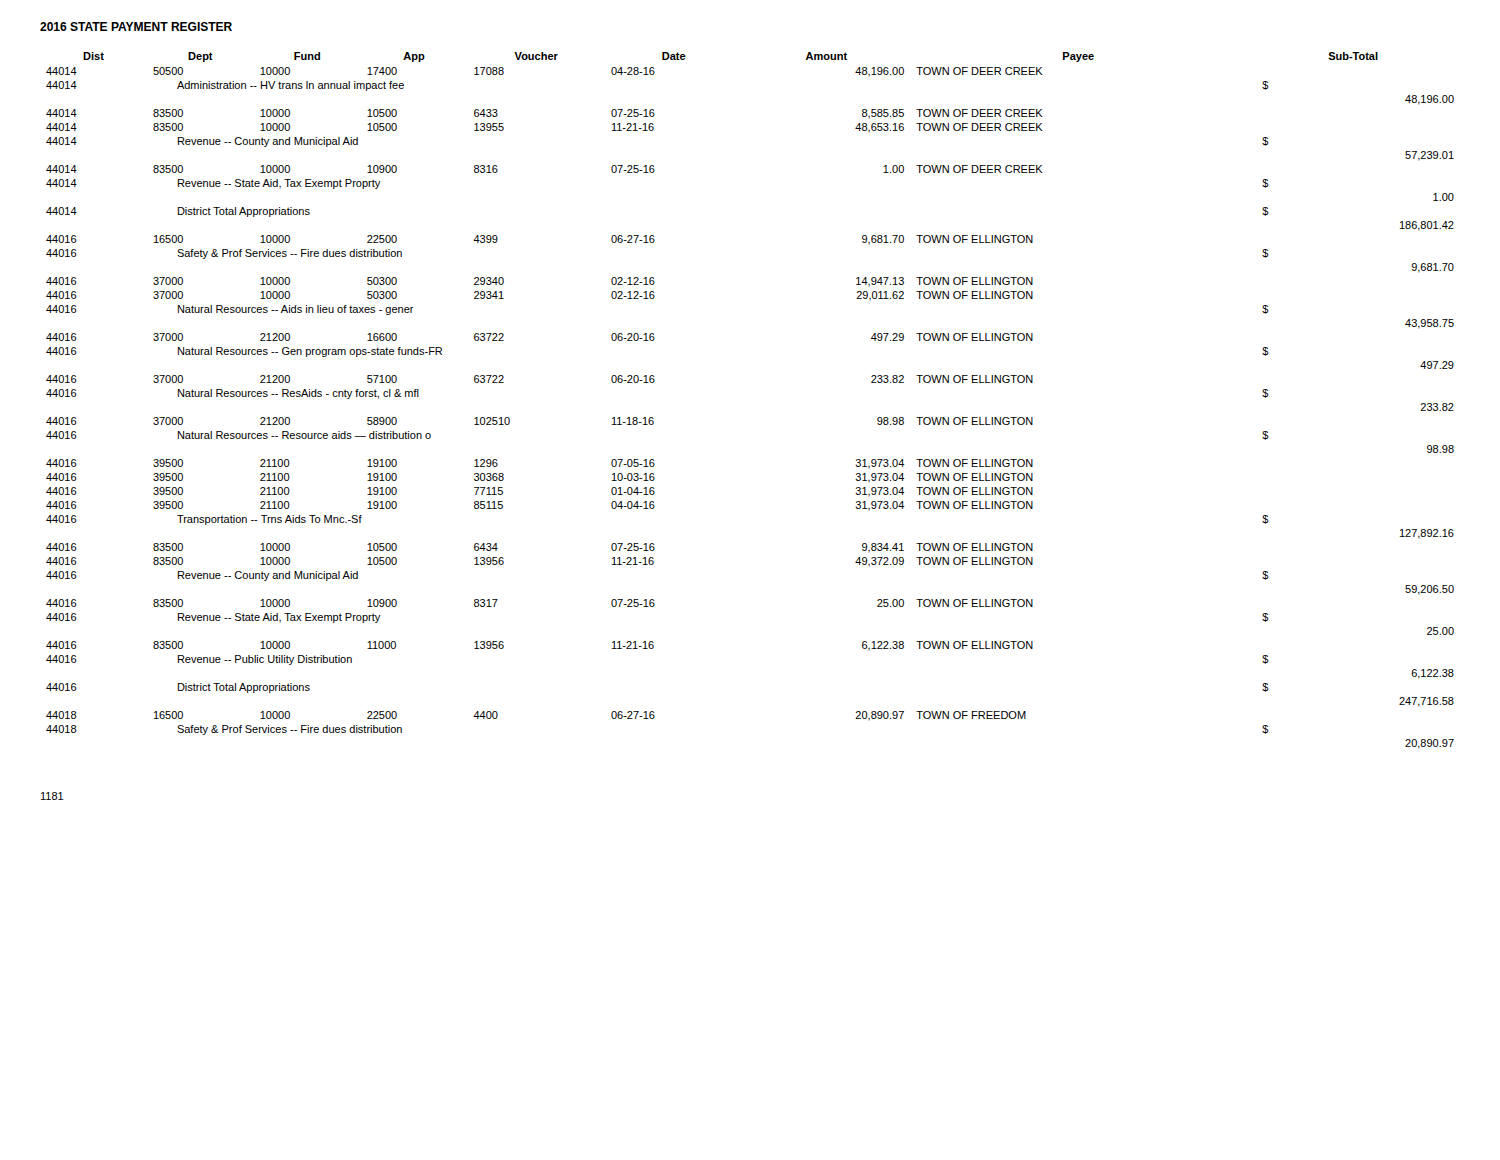2016 STATE PAYMENT REGISTER
| Dist | Dept | Fund | App | Voucher | Date | Amount | Payee | Sub-Total |
| --- | --- | --- | --- | --- | --- | --- | --- | --- |
| 44014 | 50500 | 10000 | 17400 | 17088 | 04-28-16 | 48,196.00 | TOWN OF DEER CREEK | |
| 44014 | Administration -- HV trans ln annual impact fee | | | $ |
| | 48,196.00 |
| 44014 | 83500 | 10000 | 10500 | 6433 | 07-25-16 | 8,585.85 | TOWN OF DEER CREEK | |
| 44014 | 83500 | 10000 | 10500 | 13955 | 11-21-16 | 48,653.16 | TOWN OF DEER CREEK | |
| 44014 | Revenue -- County and Municipal Aid | | | $ |
| | 57,239.01 |
| 44014 | 83500 | 10000 | 10900 | 8316 | 07-25-16 | 1.00 | TOWN OF DEER CREEK | |
| 44014 | Revenue -- State Aid, Tax Exempt Proprty | | | $ |
| | 1.00 |
| 44014 | District Total Appropriations | | | $ |
| | 186,801.42 |
| 44016 | 16500 | 10000 | 22500 | 4399 | 06-27-16 | 9,681.70 | TOWN OF ELLINGTON | |
| 44016 | Safety & Prof Services -- Fire dues distribution | | | $ |
| | 9,681.70 |
| 44016 | 37000 | 10000 | 50300 | 29340 | 02-12-16 | 14,947.13 | TOWN OF ELLINGTON | |
| 44016 | 37000 | 10000 | 50300 | 29341 | 02-12-16 | 29,011.62 | TOWN OF ELLINGTON | |
| 44016 | Natural Resources -- Aids in lieu of taxes - gener | | | $ |
| | 43,958.75 |
| 44016 | 37000 | 21200 | 16600 | 63722 | 06-20-16 | 497.29 | TOWN OF ELLINGTON | |
| 44016 | Natural Resources -- Gen program ops-state funds-FR | | | $ |
| | 497.29 |
| 44016 | 37000 | 21200 | 57100 | 63722 | 06-20-16 | 233.82 | TOWN OF ELLINGTON | |
| 44016 | Natural Resources -- ResAids - cnty forst, cl & mfl | | | $ |
| | 233.82 |
| 44016 | 37000 | 21200 | 58900 | 102510 | 11-18-16 | 98.98 | TOWN OF ELLINGTON | |
| 44016 | Natural Resources -- Resource aids — distribution o | | | $ |
| | 98.98 |
| 44016 | 39500 | 21100 | 19100 | 1296 | 07-05-16 | 31,973.04 | TOWN OF ELLINGTON | |
| 44016 | 39500 | 21100 | 19100 | 30368 | 10-03-16 | 31,973.04 | TOWN OF ELLINGTON | |
| 44016 | 39500 | 21100 | 19100 | 77115 | 01-04-16 | 31,973.04 | TOWN OF ELLINGTON | |
| 44016 | 39500 | 21100 | 19100 | 85115 | 04-04-16 | 31,973.04 | TOWN OF ELLINGTON | |
| 44016 | Transportation -- Trns Aids To Mnc.-Sf | | | $ |
| | 127,892.16 |
| 44016 | 83500 | 10000 | 10500 | 6434 | 07-25-16 | 9,834.41 | TOWN OF ELLINGTON | |
| 44016 | 83500 | 10000 | 10500 | 13956 | 11-21-16 | 49,372.09 | TOWN OF ELLINGTON | |
| 44016 | Revenue -- County and Municipal Aid | | | $ |
| | 59,206.50 |
| 44016 | 83500 | 10000 | 10900 | 8317 | 07-25-16 | 25.00 | TOWN OF ELLINGTON | |
| 44016 | Revenue -- State Aid, Tax Exempt Proprty | | | $ |
| | 25.00 |
| 44016 | 83500 | 10000 | 11000 | 13956 | 11-21-16 | 6,122.38 | TOWN OF ELLINGTON | |
| 44016 | Revenue -- Public Utility Distribution | | | $ |
| | 6,122.38 |
| 44016 | District Total Appropriations | | | $ |
| | 247,716.58 |
| 44018 | 16500 | 10000 | 22500 | 4400 | 06-27-16 | 20,890.97 | TOWN OF FREEDOM | |
| 44018 | Safety & Prof Services -- Fire dues distribution | | | $ |
| | 20,890.97 |
1181